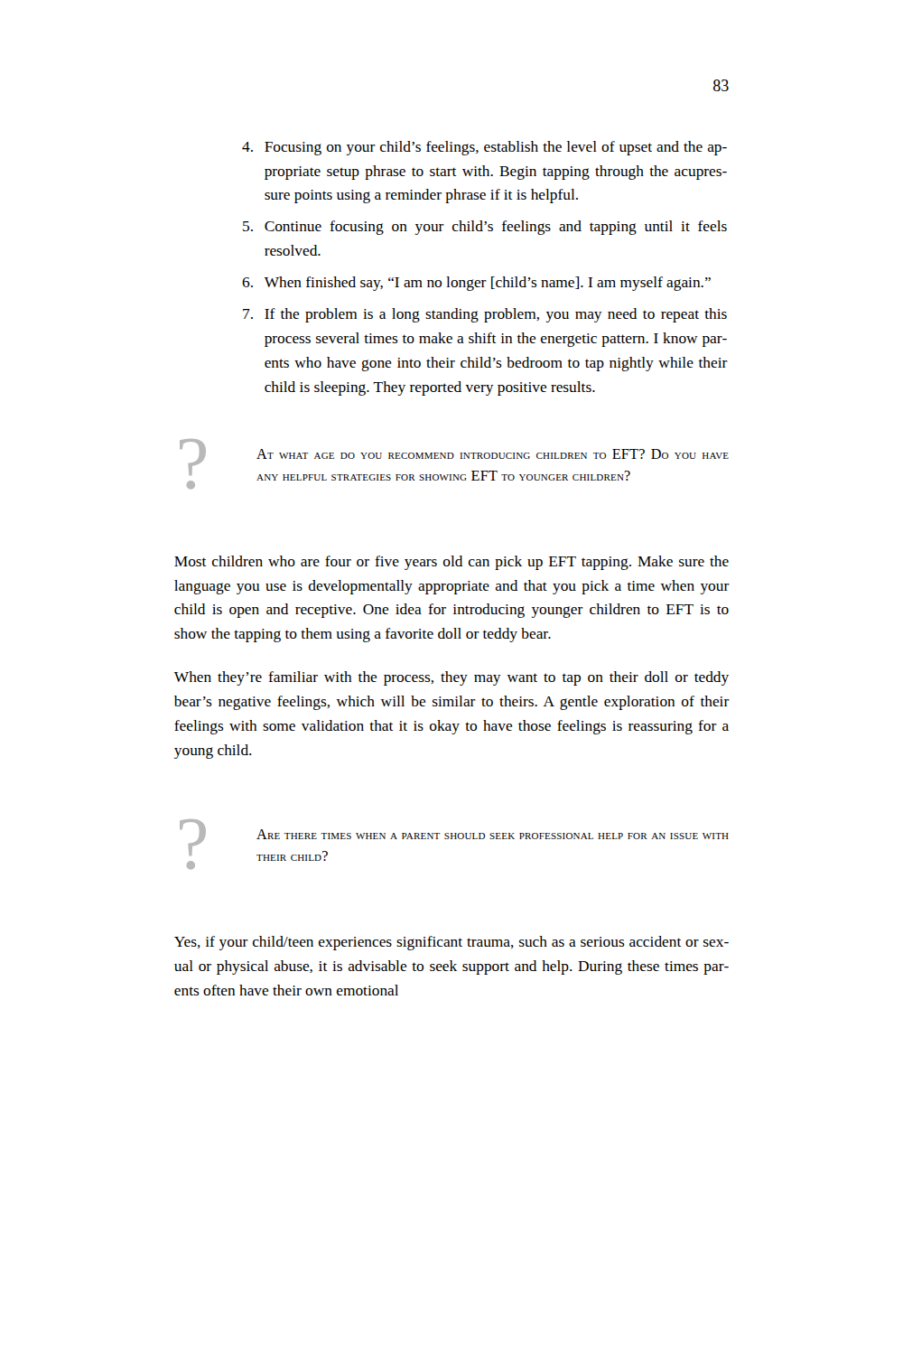83
4. Focusing on your child’s feelings, establish the level of upset and the appropriate setup phrase to start with. Begin tapping through the acupressure points using a reminder phrase if it is helpful.
5. Continue focusing on your child’s feelings and tapping until it feels resolved.
6. When finished say, “I am no longer [child’s name]. I am myself again.”
7. If the problem is a long standing problem, you may need to repeat this process several times to make a shift in the energetic pattern. I know parents who have gone into their child’s bedroom to tap nightly while their child is sleeping. They reported very positive results.
?
At what age do you recommend introducing children to EFT? Do you have any helpful strategies for showing EFT to younger children?
Most children who are four or five years old can pick up EFT tapping. Make sure the language you use is developmentally appropriate and that you pick a time when your child is open and receptive. One idea for introducing younger children to EFT is to show the tapping to them using a favorite doll or teddy bear.
When they’re familiar with the process, they may want to tap on their doll or teddy bear’s negative feelings, which will be similar to theirs. A gentle exploration of their feelings with some validation that it is okay to have those feelings is reassuring for a young child.
?
Are there times when a parent should seek professional help for an issue with their child?
Yes, if your child/teen experiences significant trauma, such as a serious accident or sexual or physical abuse, it is advisable to seek support and help. During these times parents often have their own emotional